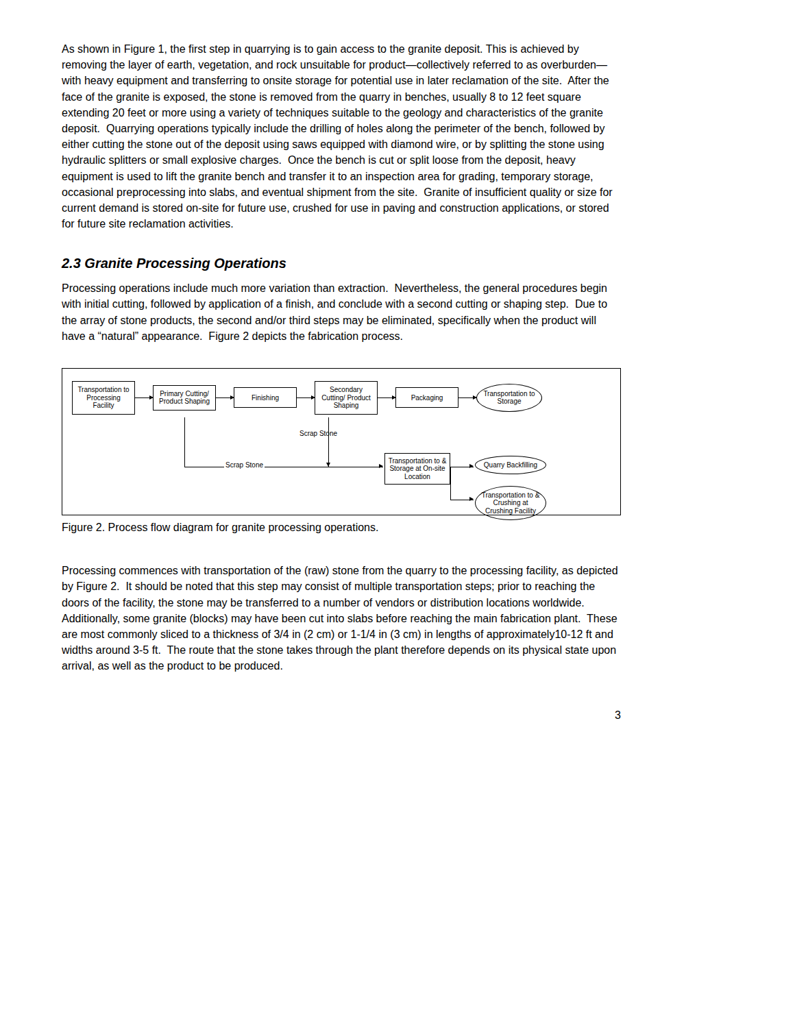As shown in Figure 1, the first step in quarrying is to gain access to the granite deposit. This is achieved by removing the layer of earth, vegetation, and rock unsuitable for product—collectively referred to as overburden—with heavy equipment and transferring to onsite storage for potential use in later reclamation of the site. After the face of the granite is exposed, the stone is removed from the quarry in benches, usually 8 to 12 feet square extending 20 feet or more using a variety of techniques suitable to the geology and characteristics of the granite deposit. Quarrying operations typically include the drilling of holes along the perimeter of the bench, followed by either cutting the stone out of the deposit using saws equipped with diamond wire, or by splitting the stone using hydraulic splitters or small explosive charges. Once the bench is cut or split loose from the deposit, heavy equipment is used to lift the granite bench and transfer it to an inspection area for grading, temporary storage, occasional preprocessing into slabs, and eventual shipment from the site. Granite of insufficient quality or size for current demand is stored on-site for future use, crushed for use in paving and construction applications, or stored for future site reclamation activities.
2.3 Granite Processing Operations
Processing operations include much more variation than extraction. Nevertheless, the general procedures begin with initial cutting, followed by application of a finish, and conclude with a second cutting or shaping step. Due to the array of stone products, the second and/or third steps may be eliminated, specifically when the product will have a “natural” appearance. Figure 2 depicts the fabrication process.
Transportation to Processing Facility
Primary Cutting/ Product Shaping
Finishing
Secondary Cutting/ Product Shaping
Packaging
Transportation to Storage
Scrap Stone
Scrap Stone
Transportation to & Storage at On-site Location
Quarry Backfilling
Transportation to & Crushing at Crushing Facility
Figure 2. Process flow diagram for granite processing operations.
Processing commences with transportation of the (raw) stone from the quarry to the processing facility, as depicted by Figure 2. It should be noted that this step may consist of multiple transportation steps; prior to reaching the doors of the facility, the stone may be transferred to a number of vendors or distribution locations worldwide. Additionally, some granite (blocks) may have been cut into slabs before reaching the main fabrication plant. These are most commonly sliced to a thickness of 3/4 in (2 cm) or 1-1/4 in (3 cm) in lengths of approximately10-12 ft and widths around 3-5 ft. The route that the stone takes through the plant therefore depends on its physical state upon arrival, as well as the product to be produced.
3